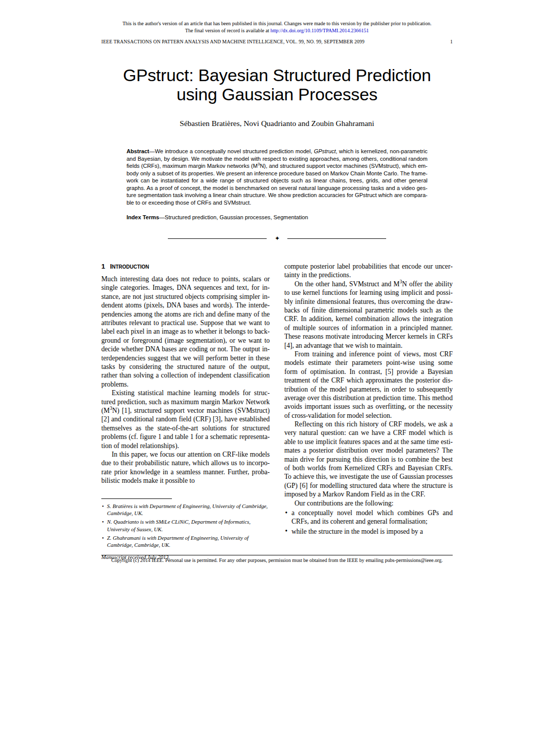This is the author's version of an article that has been published in this journal. Changes were made to this version by the publisher prior to publication.
The final version of record is available at http://dx.doi.org/10.1109/TPAMI.2014.2366151
IEEE TRANSACTIONS ON PATTERN ANALYSIS AND MACHINE INTELLIGENCE, VOL. 99, NO. 99, SEPTEMBER 2099 1
GPstruct: Bayesian Structured Prediction
using Gaussian Processes
Sébastien Bratières, Novi Quadrianto and Zoubin Ghahramani
Abstract—We introduce a conceptually novel structured prediction model, GPstruct, which is kernelized, non-parametric and Bayesian, by design. We motivate the model with respect to existing approaches, among others, conditional random fields (CRFs), maximum margin Markov networks (M3N), and structured support vector machines (SVMstruct), which embody only a subset of its properties. We present an inference procedure based on Markov Chain Monte Carlo. The framework can be instantiated for a wide range of structured objects such as linear chains, trees, grids, and other general graphs. As a proof of concept, the model is benchmarked on several natural language processing tasks and a video gesture segmentation task involving a linear chain structure. We show prediction accuracies for GPstruct which are comparable to or exceeding those of CRFs and SVMstruct.
Index Terms—Structured prediction, Gaussian processes, Segmentation
✦
1 Introduction
Much interesting data does not reduce to points, scalars or single categories. Images, DNA sequences and text, for instance, are not just structured objects comprising simpler indendent atoms (pixels, DNA bases and words). The interdependencies among the atoms are rich and define many of the attributes relevant to practical use. Suppose that we want to label each pixel in an image as to whether it belongs to background or foreground (image segmentation), or we want to decide whether DNA bases are coding or not. The output interdependencies suggest that we will perform better in these tasks by considering the structured nature of the output, rather than solving a collection of independent classification problems.
Existing statistical machine learning models for structured prediction, such as maximum margin Markov Network (M3N) [1], structured support vector machines (SVMstruct) [2] and conditional random field (CRF) [3], have established themselves as the state-of-the-art solutions for structured problems (cf. figure 1 and table 1 for a schematic representation of model relationships).
In this paper, we focus our attention on CRF-like models due to their probabilistic nature, which allows us to incorporate prior knowledge in a seamless manner. Further, probabilistic models make it possible to
S. Bratières is with Department of Engineering, University of Cambridge, Cambridge, UK.
N. Quadrianto is with SMiLe CLiNiC, Department of Informatics, University of Sussex, UK.
Z. Ghahramani is with Department of Engineering, University of Cambridge, Cambridge, UK.
Manuscript received July 2013.
compute posterior label probabilities that encode our uncertainty in the predictions.
On the other hand, SVMstruct and M3N offer the ability to use kernel functions for learning using implicit and possibly infinite dimensional features, thus overcoming the drawbacks of finite dimensional parametric models such as the CRF. In addition, kernel combination allows the integration of multiple sources of information in a principled manner. These reasons motivate introducing Mercer kernels in CRFs [4], an advantage that we wish to maintain.
From training and inference point of views, most CRF models estimate their parameters point-wise using some form of optimisation. In contrast, [5] provide a Bayesian treatment of the CRF which approximates the posterior distribution of the model parameters, in order to subsequently average over this distribution at prediction time. This method avoids important issues such as overfitting, or the necessity of cross-validation for model selection.
Reflecting on this rich history of CRF models, we ask a very natural question: can we have a CRF model which is able to use implicit features spaces and at the same time estimates a posterior distribution over model parameters? The main drive for pursuing this direction is to combine the best of both worlds from Kernelized CRFs and Bayesian CRFs. To achieve this, we investigate the use of Gaussian processes (GP) [6] for modelling structured data where the structure is imposed by a Markov Random Field as in the CRF.
Our contributions are the following:
a conceptually novel model which combines GPs and CRFs, and its coherent and general formalisation;
while the structure in the model is imposed by a
Copyright (c) 2014 IEEE. Personal use is permitted. For any other purposes, permission must be obtained from the IEEE by emailing pubs-permissions@ieee.org.